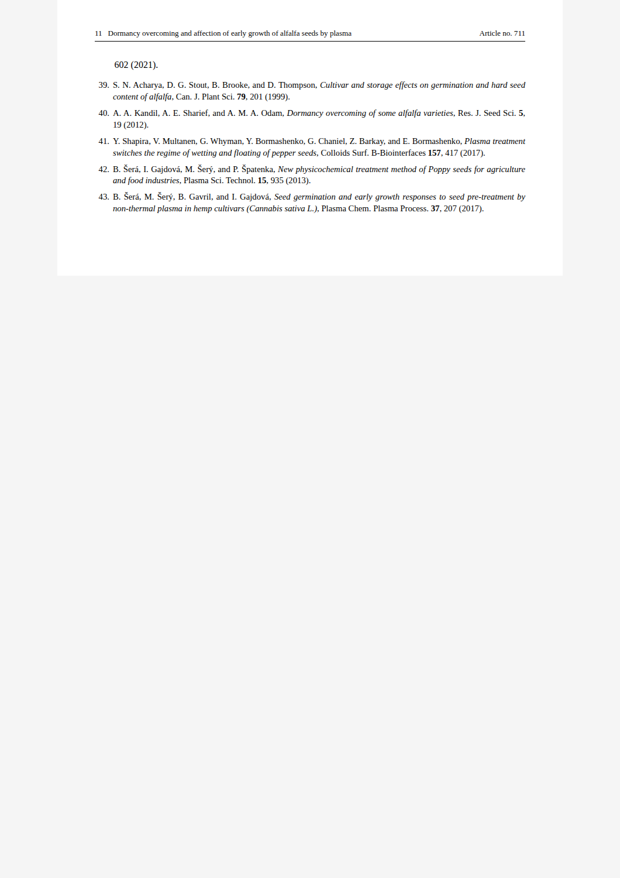11 Dormancy overcoming and affection of early growth of alfalfa seeds by plasma Article no. 711
602 (2021).
39. S. N. Acharya, D. G. Stout, B. Brooke, and D. Thompson, Cultivar and storage effects on germination and hard seed content of alfalfa, Can. J. Plant Sci. 79, 201 (1999).
40. A. A. Kandil, A. E. Sharief, and A. M. A. Odam, Dormancy overcoming of some alfalfa varieties, Res. J. Seed Sci. 5, 19 (2012).
41. Y. Shapira, V. Multanen, G. Whyman, Y. Bormashenko, G. Chaniel, Z. Barkay, and E. Bormashenko, Plasma treatment switches the regime of wetting and floating of pepper seeds, Colloids Surf. B-Biointerfaces 157, 417 (2017).
42. B. Šerá, I. Gajdová, M. Šerý, and P. Špatenka, New physicochemical treatment method of Poppy seeds for agriculture and food industries, Plasma Sci. Technol. 15, 935 (2013).
43. B. Šerá, M. Šerý, B. Gavril, and I. Gajdová, Seed germination and early growth responses to seed pre-treatment by non-thermal plasma in hemp cultivars (Cannabis sativa L.), Plasma Chem. Plasma Process. 37, 207 (2017).